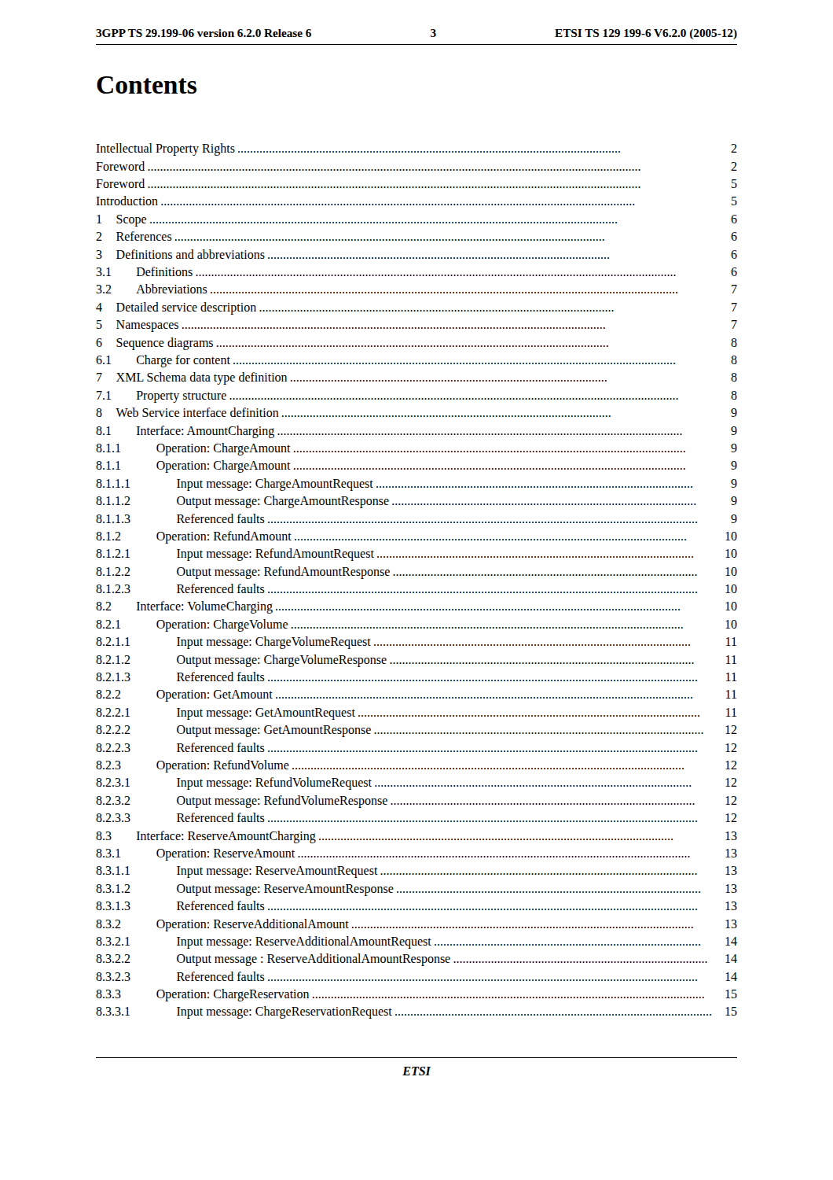3GPP TS 29.199-06 version 6.2.0 Release 6 3 ETSI TS 129 199-6 V6.2.0 (2005-12)
Contents
Intellectual Property Rights.......................................................................................................................... 2
Foreword............................................................................................................................................................. 2
Foreword............................................................................................................................................................. 5
Introduction....................................................................................................................................................... 5
1 Scope..................................................................................................................................................... 6
2 References......................................................................................................................................... 6
3 Definitions and abbreviations............................................................................................................. 6
3.1 Definitions......................................................................................................................................................... 6
3.2 Abbreviations..................................................................................................................................................... 7
4 Detailed service description................................................................................................................. 7
5 Namespaces....................................................................................................................................... 7
6 Sequence diagrams............................................................................................................................. 8
6.1 Charge for content............................................................................................................................................. 8
7 XML Schema data type definition..................................................................................................... 8
7.1 Property structure............................................................................................................................................... 8
8 Web Service interface definition......................................................................................................... 9
8.1 Interface: AmountCharging................................................................................................................................. 9
8.1.1 Operation: ChargeAmount............................................................................................................................. 9
8.1.1 Operation: ChargeAmount............................................................................................................................. 9
8.1.1.1 Input message: ChargeAmountRequest..................................................................................................... 9
8.1.1.2 Output message: ChargeAmountResponse................................................................................................. 9
8.1.1.3 Referenced faults......................................................................................................................................... 9
8.1.2 Operation: RefundAmount............................................................................................................................. 10
8.1.2.1 Input message: RefundAmountRequest..................................................................................................... 10
8.1.2.2 Output message: RefundAmountResponse................................................................................................. 10
8.1.2.3 Referenced faults......................................................................................................................................... 10
8.2 Interface: VolumeCharging................................................................................................................................. 10
8.2.1 Operation: ChargeVolume............................................................................................................................. 10
8.2.1.1 Input message: ChargeVolumeRequest..................................................................................................... 11
8.2.1.2 Output message: ChargeVolumeResponse................................................................................................. 11
8.2.1.3 Referenced faults......................................................................................................................................... 11
8.2.2 Operation: GetAmount..................................................................................................................................... 11
8.2.2.1 Input message: GetAmountRequest............................................................................................................. 11
8.2.2.2 Output message: GetAmountResponse......................................................................................................... 12
8.2.2.3 Referenced faults......................................................................................................................................... 12
8.2.3 Operation: RefundVolume............................................................................................................................. 12
8.2.3.1 Input message: RefundVolumeRequest..................................................................................................... 12
8.2.3.2 Output message: RefundVolumeResponse................................................................................................. 12
8.2.3.3 Referenced faults......................................................................................................................................... 12
8.3 Interface: ReserveAmountCharging................................................................................................................. 13
8.3.1 Operation: ReserveAmount............................................................................................................................. 13
8.3.1.1 Input message: ReserveAmountRequest..................................................................................................... 13
8.3.1.2 Output message: ReserveAmountResponse................................................................................................. 13
8.3.1.3 Referenced faults......................................................................................................................................... 13
8.3.2 Operation: ReserveAdditionalAmount............................................................................................................. 13
8.3.2.1 Input message: ReserveAdditionalAmountRequest..................................................................................... 14
8.3.2.2 Output message : ReserveAdditionalAmountResponse................................................................................. 14
8.3.2.3 Referenced faults......................................................................................................................................... 14
8.3.3 Operation: ChargeReservation............................................................................................................................. 15
8.3.3.1 Input message: ChargeReservationRequest..................................................................................................... 15
ETSI